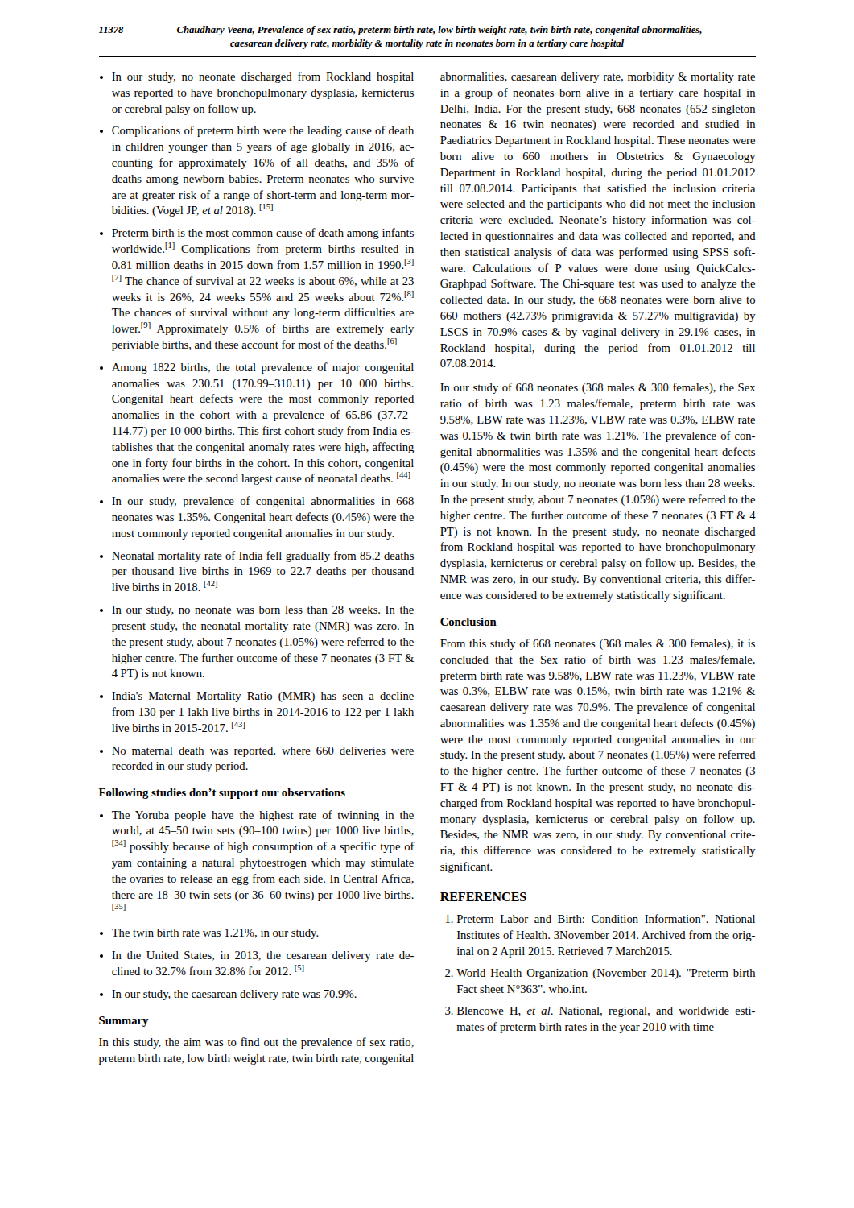11378 Chaudhary Veena, Prevalence of sex ratio, preterm birth rate, low birth weight rate, twin birth rate, congenital abnormalities, caesarean delivery rate, morbidity & mortality rate in neonates born in a tertiary care hospital
In our study, no neonate discharged from Rockland hospital was reported to have bronchopulmonary dysplasia, kernicterus or cerebral palsy on follow up.
Complications of preterm birth were the leading cause of death in children younger than 5 years of age globally in 2016, accounting for approximately 16% of all deaths, and 35% of deaths among newborn babies. Preterm neonates who survive are at greater risk of a range of short-term and long-term morbidities. (Vogel JP, et al 2018). [15]
Preterm birth is the most common cause of death among infants worldwide.[1] Complications from preterm births resulted in 0.81 million deaths in 2015 down from 1.57 million in 1990.[3][7] The chance of survival at 22 weeks is about 6%, while at 23 weeks it is 26%, 24 weeks 55% and 25 weeks about 72%.[8] The chances of survival without any long-term difficulties are lower.[9] Approximately 0.5% of births are extremely early periviable births, and these account for most of the deaths.[6]
Among 1822 births, the total prevalence of major congenital anomalies was 230.51 (170.99–310.11) per 10 000 births. Congenital heart defects were the most commonly reported anomalies in the cohort with a prevalence of 65.86 (37.72–114.77) per 10 000 births. This first cohort study from India establishes that the congenital anomaly rates were high, affecting one in forty four births in the cohort. In this cohort, congenital anomalies were the second largest cause of neonatal deaths. [44]
In our study, prevalence of congenital abnormalities in 668 neonates was 1.35%. Congenital heart defects (0.45%) were the most commonly reported congenital anomalies in our study.
Neonatal mortality rate of India fell gradually from 85.2 deaths per thousand live births in 1969 to 22.7 deaths per thousand live births in 2018. [42]
In our study, no neonate was born less than 28 weeks. In the present study, the neonatal mortality rate (NMR) was zero. In the present study, about 7 neonates (1.05%) were referred to the higher centre. The further outcome of these 7 neonates (3 FT & 4 PT) is not known.
India's Maternal Mortality Ratio (MMR) has seen a decline from 130 per 1 lakh live births in 2014-2016 to 122 per 1 lakh live births in 2015-2017. [43]
No maternal death was reported, where 660 deliveries were recorded in our study period.
Following studies don’t support our observations
The Yoruba people have the highest rate of twinning in the world, at 45–50 twin sets (90–100 twins) per 1000 live births,[34] possibly because of high consumption of a specific type of yam containing a natural phytoestrogen which may stimulate the ovaries to release an egg from each side. In Central Africa, there are 18–30 twin sets (or 36–60 twins) per 1000 live births.[35]
The twin birth rate was 1.21%, in our study.
In the United States, in 2013, the cesarean delivery rate declined to 32.7% from 32.8% for 2012. [5]
In our study, the caesarean delivery rate was 70.9%.
Summary
In this study, the aim was to find out the prevalence of sex ratio, preterm birth rate, low birth weight rate, twin birth rate, congenital abnormalities, caesarean delivery rate, morbidity & mortality rate in a group of neonates born alive in a tertiary care hospital in Delhi, India. For the present study, 668 neonates (652 singleton neonates & 16 twin neonates) were recorded and studied in Paediatrics Department in Rockland hospital. These neonates were born alive to 660 mothers in Obstetrics & Gynaecology Department in Rockland hospital, during the period 01.01.2012 till 07.08.2014. Participants that satisfied the inclusion criteria were selected and the participants who did not meet the inclusion criteria were excluded. Neonate’s history information was collected in questionnaires and data was collected and reported, and then statistical analysis of data was performed using SPSS software. Calculations of P values were done using QuickCalcs-Graphpad Software. The Chi-square test was used to analyze the collected data. In our study, the 668 neonates were born alive to 660 mothers (42.73% primigravida & 57.27% multigravida) by LSCS in 70.9% cases & by vaginal delivery in 29.1% cases, in Rockland hospital, during the period from 01.01.2012 till 07.08.2014.
In our study of 668 neonates (368 males & 300 females), the Sex ratio of birth was 1.23 males/female, preterm birth rate was 9.58%, LBW rate was 11.23%, VLBW rate was 0.3%, ELBW rate was 0.15% & twin birth rate was 1.21%. The prevalence of congenital abnormalities was 1.35% and the congenital heart defects (0.45%) were the most commonly reported congenital anomalies in our study. In our study, no neonate was born less than 28 weeks. In the present study, about 7 neonates (1.05%) were referred to the higher centre. The further outcome of these 7 neonates (3 FT & 4 PT) is not known. In the present study, no neonate discharged from Rockland hospital was reported to have bronchopulmonary dysplasia, kernicterus or cerebral palsy on follow up. Besides, the NMR was zero, in our study. By conventional criteria, this difference was considered to be extremely statistically significant.
Conclusion
From this study of 668 neonates (368 males & 300 females), it is concluded that the Sex ratio of birth was 1.23 males/female, preterm birth rate was 9.58%, LBW rate was 11.23%, VLBW rate was 0.3%, ELBW rate was 0.15%, twin birth rate was 1.21% & caesarean delivery rate was 70.9%. The prevalence of congenital abnormalities was 1.35% and the congenital heart defects (0.45%) were the most commonly reported congenital anomalies in our study. In the present study, about 7 neonates (1.05%) were referred to the higher centre. The further outcome of these 7 neonates (3 FT & 4 PT) is not known. In the present study, no neonate discharged from Rockland hospital was reported to have bronchopulmonary dysplasia, kernicterus or cerebral palsy on follow up. Besides, the NMR was zero, in our study. By conventional criteria, this difference was considered to be extremely statistically significant.
REFERENCES
Preterm Labor and Birth: Condition Information". National Institutes of Health. 3November 2014. Archived from the original on 2 April 2015. Retrieved 7 March2015.
World Health Organization (November 2014). "Preterm birth Fact sheet N°363". who.int.
Blencowe H, et al. National, regional, and worldwide estimates of preterm birth rates in the year 2010 with time